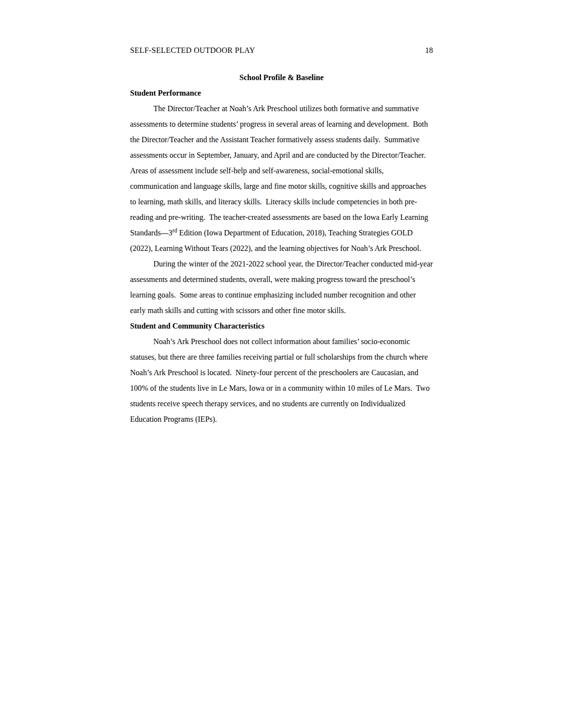Self-Selected Outdoor Play 18
School Profile & Baseline
Student Performance
The Director/Teacher at Noah’s Ark Preschool utilizes both formative and summative assessments to determine students’ progress in several areas of learning and development. Both the Director/Teacher and the Assistant Teacher formatively assess students daily. Summative assessments occur in September, January, and April and are conducted by the Director/Teacher. Areas of assessment include self-help and self-awareness, social-emotional skills, communication and language skills, large and fine motor skills, cognitive skills and approaches to learning, math skills, and literacy skills. Literacy skills include competencies in both pre-reading and pre-writing. The teacher-created assessments are based on the Iowa Early Learning Standards—3rd Edition (Iowa Department of Education, 2018), Teaching Strategies GOLD (2022), Learning Without Tears (2022), and the learning objectives for Noah’s Ark Preschool.
During the winter of the 2021-2022 school year, the Director/Teacher conducted mid-year assessments and determined students, overall, were making progress toward the preschool’s learning goals. Some areas to continue emphasizing included number recognition and other early math skills and cutting with scissors and other fine motor skills.
Student and Community Characteristics
Noah’s Ark Preschool does not collect information about families’ socio-economic statuses, but there are three families receiving partial or full scholarships from the church where Noah’s Ark Preschool is located. Ninety-four percent of the preschoolers are Caucasian, and 100% of the students live in Le Mars, Iowa or in a community within 10 miles of Le Mars. Two students receive speech therapy services, and no students are currently on Individualized Education Programs (IEPs).